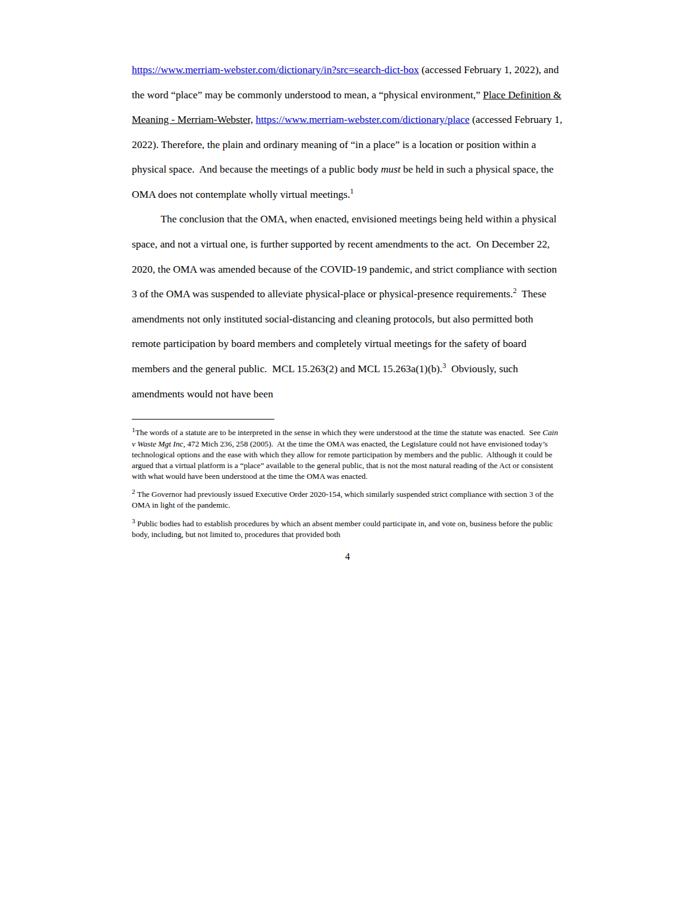https://www.merriam-webster.com/dictionary/in?src=search-dict-box (accessed February 1, 2022), and the word “place” may be commonly understood to mean, a “physical environment,” Place Definition & Meaning - Merriam-Webster, https://www.merriam-webster.com/dictionary/place (accessed February 1, 2022). Therefore, the plain and ordinary meaning of “in a place” is a location or position within a physical space. And because the meetings of a public body must be held in such a physical space, the OMA does not contemplate wholly virtual meetings.1
The conclusion that the OMA, when enacted, envisioned meetings being held within a physical space, and not a virtual one, is further supported by recent amendments to the act. On December 22, 2020, the OMA was amended because of the COVID-19 pandemic, and strict compliance with section 3 of the OMA was suspended to alleviate physical-place or physical-presence requirements.2 These amendments not only instituted social-distancing and cleaning protocols, but also permitted both remote participation by board members and completely virtual meetings for the safety of board members and the general public. MCL 15.263(2) and MCL 15.263a(1)(b).3 Obviously, such amendments would not have been
1 The words of a statute are to be interpreted in the sense in which they were understood at the time the statute was enacted. See Cain v Waste Mgt Inc, 472 Mich 236, 258 (2005). At the time the OMA was enacted, the Legislature could not have envisioned today’s technological options and the ease with which they allow for remote participation by members and the public. Although it could be argued that a virtual platform is a “place” available to the general public, that is not the most natural reading of the Act or consistent with what would have been understood at the time the OMA was enacted.
2 The Governor had previously issued Executive Order 2020-154, which similarly suspended strict compliance with section 3 of the OMA in light of the pandemic.
3 Public bodies had to establish procedures by which an absent member could participate in, and vote on, business before the public body, including, but not limited to, procedures that provided both
4